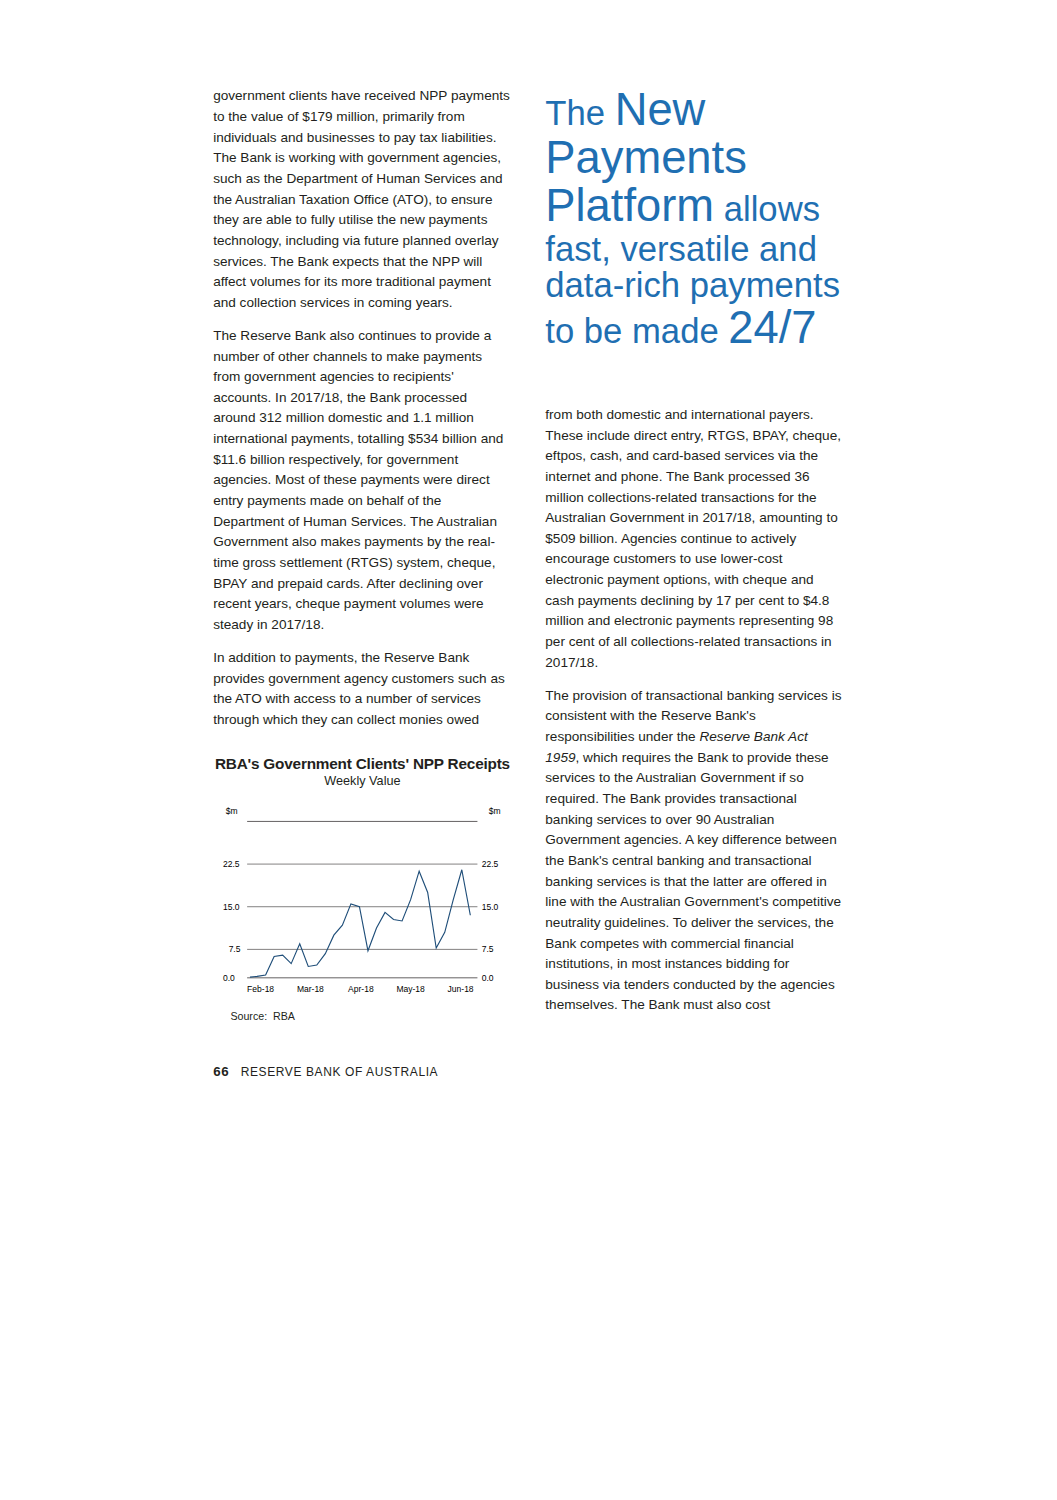government clients have received NPP payments to the value of $179 million, primarily from individuals and businesses to pay tax liabilities. The Bank is working with government agencies, such as the Department of Human Services and the Australian Taxation Office (ATO), to ensure they are able to fully utilise the new payments technology, including via future planned overlay services. The Bank expects that the NPP will affect volumes for its more traditional payment and collection services in coming years.
The Reserve Bank also continues to provide a number of other channels to make payments from government agencies to recipients' accounts. In 2017/18, the Bank processed around 312 million domestic and 1.1 million international payments, totalling $534 billion and $11.6 billion respectively, for government agencies. Most of these payments were direct entry payments made on behalf of the Department of Human Services. The Australian Government also makes payments by the real-time gross settlement (RTGS) system, cheque, BPAY and prepaid cards. After declining over recent years, cheque payment volumes were steady in 2017/18.
In addition to payments, the Reserve Bank provides government agency customers such as the ATO with access to a number of services through which they can collect monies owed
RBA's Government Clients' NPP Receipts
Weekly Value
$m $m 22.5 15.0 7.5 0.0 22.5 15.0 7.5 0.0 Feb-18 Mar-18 Apr-18 May-18 Jun-18
Source: RBA
The New Payments Platform allows fast, versatile and data-rich payments to be made 24/7
from both domestic and international payers. These include direct entry, RTGS, BPAY, cheque, eftpos, cash, and card-based services via the internet and phone. The Bank processed 36 million collections-related transactions for the Australian Government in 2017/18, amounting to $509 billion. Agencies continue to actively encourage customers to use lower-cost electronic payment options, with cheque and cash payments declining by 17 per cent to $4.8 million and electronic payments representing 98 per cent of all collections-related transactions in 2017/18.
The provision of transactional banking services is consistent with the Reserve Bank's responsibilities under the Reserve Bank Act 1959, which requires the Bank to provide these services to the Australian Government if so required. The Bank provides transactional banking services to over 90 Australian Government agencies. A key difference between the Bank's central banking and transactional banking services is that the latter are offered in line with the Australian Government's competitive neutrality guidelines. To deliver the services, the Bank competes with commercial financial institutions, in most instances bidding for business via tenders conducted by the agencies themselves. The Bank must also cost
66 RESERVE BANK OF AUSTRALIA